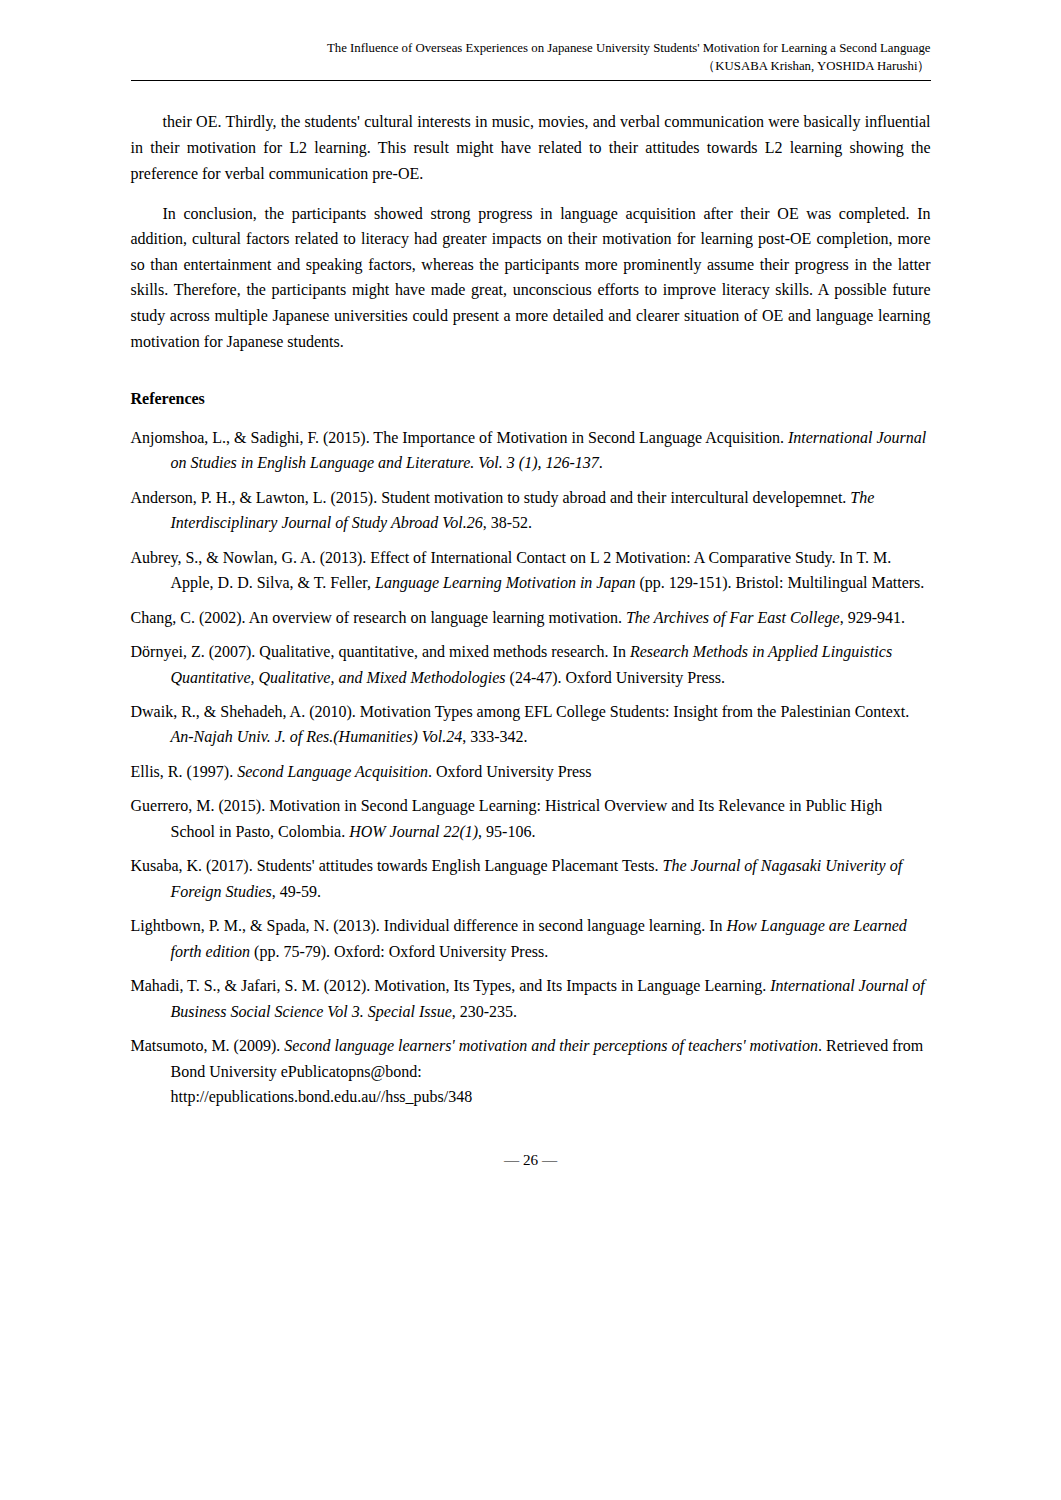The Influence of Overseas Experiences on Japanese University Students' Motivation for Learning a Second Language
（KUSABA Krishan, YOSHIDA Harushi）
their OE. Thirdly, the students' cultural interests in music, movies, and verbal communication were basically influential in their motivation for L2 learning. This result might have related to their attitudes towards L2 learning showing the preference for verbal communication pre-OE.
In conclusion, the participants showed strong progress in language acquisition after their OE was completed. In addition, cultural factors related to literacy had greater impacts on their motivation for learning post-OE completion, more so than entertainment and speaking factors, whereas the participants more prominently assume their progress in the latter skills. Therefore, the participants might have made great, unconscious efforts to improve literacy skills. A possible future study across multiple Japanese universities could present a more detailed and clearer situation of OE and language learning motivation for Japanese students.
References
Anjomshoa, L., & Sadighi, F. (2015). The Importance of Motivation in Second Language Acquisition. International Journal on Studies in English Language and Literature. Vol. 3 (1), 126-137.
Anderson, P. H., & Lawton, L. (2015). Student motivation to study abroad and their intercultural developemnet. The Interdisciplinary Journal of Study Abroad Vol.26, 38-52.
Aubrey, S., & Nowlan, G. A. (2013). Effect of International Contact on L 2 Motivation: A Comparative Study. In T. M. Apple, D. D. Silva, & T. Feller, Language Learning Motivation in Japan (pp. 129-151). Bristol: Multilingual Matters.
Chang, C. (2002). An overview of research on language learning motivation. The Archives of Far East College, 929-941.
Dörnyei, Z. (2007). Qualitative, quantitative, and mixed methods research. In Research Methods in Applied Linguistics Quantitative, Qualitative, and Mixed Methodologies (24-47). Oxford University Press.
Dwaik, R., & Shehadeh, A. (2010). Motivation Types among EFL College Students: Insight from the Palestinian Context. An-Najah Univ. J. of Res.(Humanities) Vol.24, 333-342.
Ellis, R. (1997). Second Language Acquisition. Oxford University Press
Guerrero, M. (2015). Motivation in Second Language Learning: Histrical Overview and Its Relevance in Public High School in Pasto, Colombia. HOW Journal 22(1), 95-106.
Kusaba, K. (2017). Students' attitudes towards English Language Placemant Tests. The Journal of Nagasaki Univerity of Foreign Studies, 49-59.
Lightbown, P. M., & Spada, N. (2013). Individual difference in second language learning. In How Language are Learned forth edition (pp. 75-79). Oxford: Oxford University Press.
Mahadi, T. S., & Jafari, S. M. (2012). Motivation, Its Types, and Its Impacts in Language Learning. International Journal of Business Social Science Vol 3. Special Issue, 230-235.
Matsumoto, M. (2009). Second language learners' motivation and their perceptions of teachers' motivation. Retrieved from Bond University ePublicatopns@bond:
http://epublications.bond.edu.au//hss_pubs/348
— 26 —